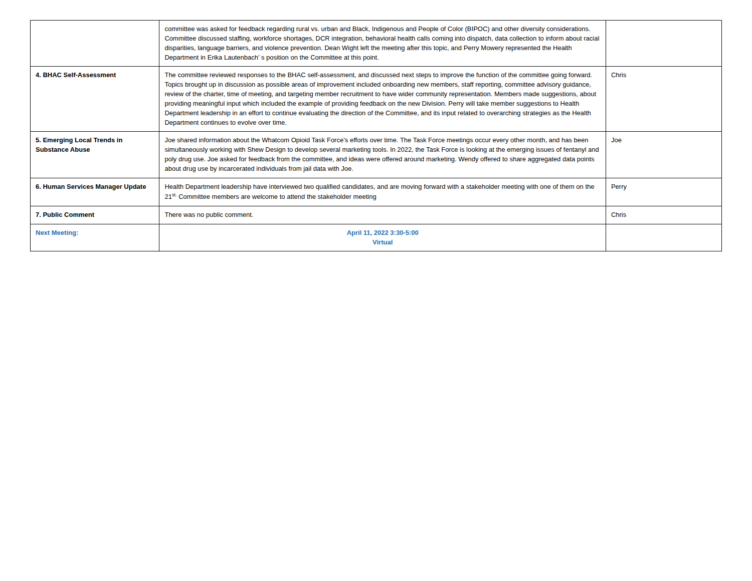| | committee was asked for feedback regarding rural vs. urban and Black, Indigenous and People of Color (BIPOC) and other diversity considerations. Committee discussed staffing, workforce shortages, DCR integration, behavioral health calls coming into dispatch, data collection to inform about racial disparities, language barriers, and violence prevention. Dean Wight left the meeting after this topic, and Perry Mowery represented the Health Department in Erika Lautenbach’ s position on the Committee at this point. | |
| 4. BHAC Self-Assessment | The committee reviewed responses to the BHAC self-assessment, and discussed next steps to improve the function of the committee going forward. Topics brought up in discussion as possible areas of improvement included onboarding new members, staff reporting, committee advisory guidance, review of the charter, time of meeting, and targeting member recruitment to have wider community representation. Members made suggestions, about providing meaningful input which included the example of providing feedback on the new Division. Perry will take member suggestions to Health Department leadership in an effort to continue evaluating the direction of the Committee, and its input related to overarching strategies as the Health Department continues to evolve over time. | Chris |
| 5. Emerging Local Trends in Substance Abuse | Joe shared information about the Whatcom Opioid Task Force’s efforts over time. The Task Force meetings occur every other month, and has been simultaneously working with Shew Design to develop several marketing tools. In 2022, the Task Force is looking at the emerging issues of fentanyl and poly drug use. Joe asked for feedback from the committee, and ideas were offered around marketing. Wendy offered to share aggregated data points about drug use by incarcerated individuals from jail data with Joe. | Joe |
| 6. Human Services Manager Update | Health Department leadership have interviewed two qualified candidates, and are moving forward with a stakeholder meeting with one of them on the 21 st. Committee members are welcome to attend the stakeholder meeting | Perry |
| 7. Public Comment | There was no public comment. | Chris |
| Next Meeting: | April 11, 2022 3:30-5:00 Virtual | |